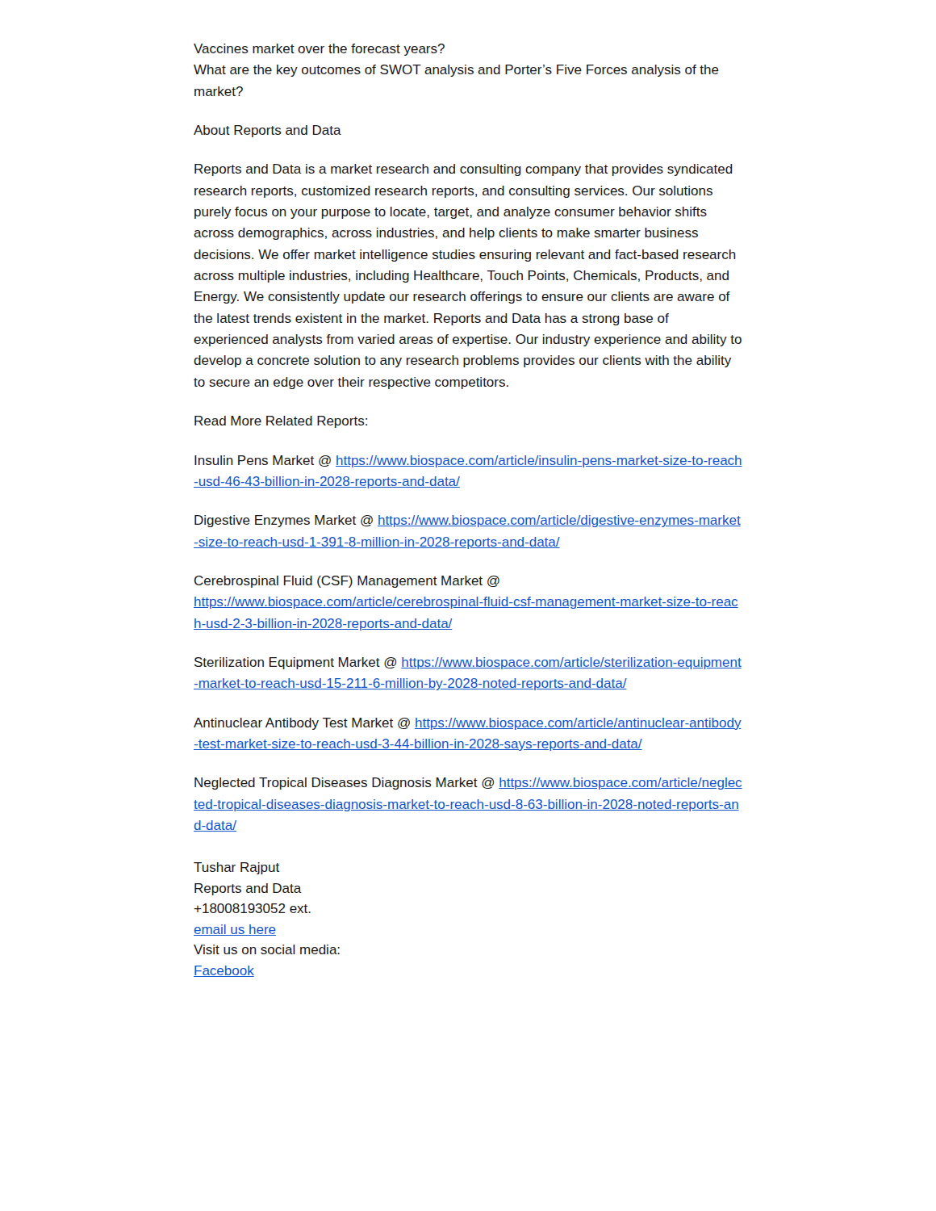Vaccines market over the forecast years?
What are the key outcomes of SWOT analysis and Porter’s Five Forces analysis of the market?
About Reports and Data
Reports and Data is a market research and consulting company that provides syndicated research reports, customized research reports, and consulting services. Our solutions purely focus on your purpose to locate, target, and analyze consumer behavior shifts across demographics, across industries, and help clients to make smarter business decisions. We offer market intelligence studies ensuring relevant and fact-based research across multiple industries, including Healthcare, Touch Points, Chemicals, Products, and Energy. We consistently update our research offerings to ensure our clients are aware of the latest trends existent in the market. Reports and Data has a strong base of experienced analysts from varied areas of expertise. Our industry experience and ability to develop a concrete solution to any research problems provides our clients with the ability to secure an edge over their respective competitors.
Read More Related Reports:
Insulin Pens Market @ https://www.biospace.com/article/insulin-pens-market-size-to-reach-usd-46-43-billion-in-2028-reports-and-data/
Digestive Enzymes Market @ https://www.biospace.com/article/digestive-enzymes-market-size-to-reach-usd-1-391-8-million-in-2028-reports-and-data/
Cerebrospinal Fluid (CSF) Management Market @
https://www.biospace.com/article/cerebrospinal-fluid-csf-management-market-size-to-reach-usd-2-3-billion-in-2028-reports-and-data/
Sterilization Equipment Market @ https://www.biospace.com/article/sterilization-equipment-market-to-reach-usd-15-211-6-million-by-2028-noted-reports-and-data/
Antinuclear Antibody Test Market @ https://www.biospace.com/article/antinuclear-antibody-test-market-size-to-reach-usd-3-44-billion-in-2028-says-reports-and-data/
Neglected Tropical Diseases Diagnosis Market @ https://www.biospace.com/article/neglected-tropical-diseases-diagnosis-market-to-reach-usd-8-63-billion-in-2028-noted-reports-and-data/
Tushar Rajput
Reports and Data
+18008193052 ext.
email us here
Visit us on social media:
Facebook